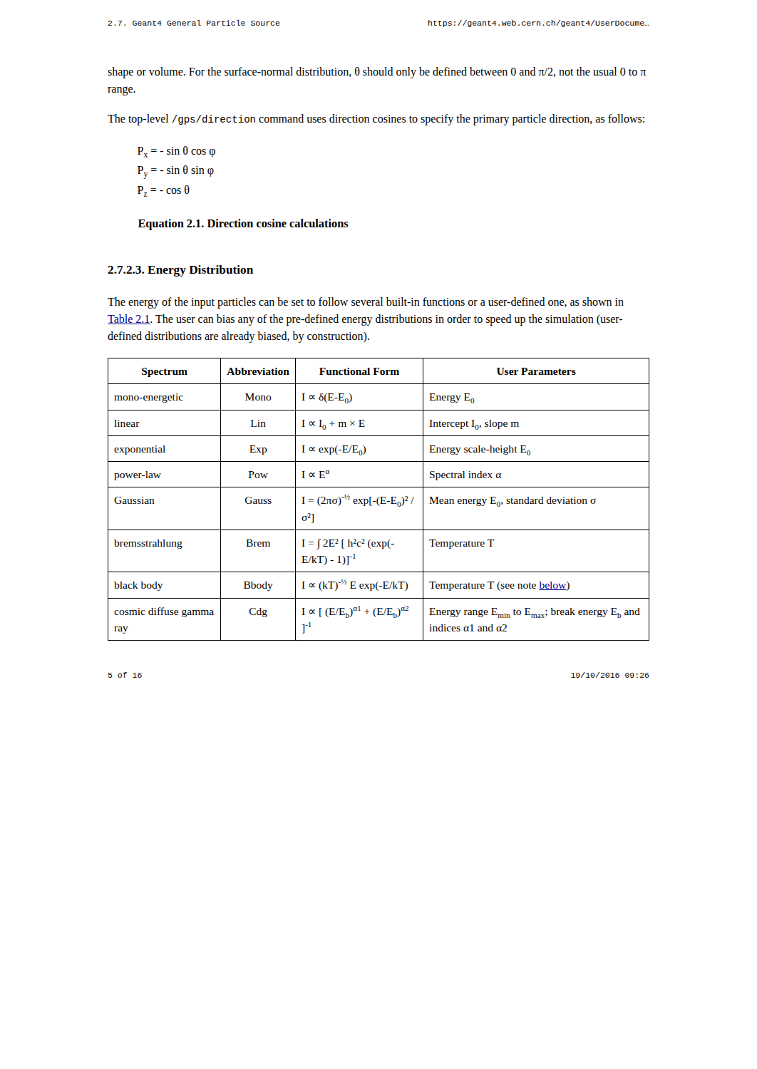2.7. Geant4 General Particle Source
https://geant4.web.cern.ch/geant4/UserDocume…
shape or volume. For the surface-normal distribution, θ should only be defined between 0 and π/2, not the usual 0 to π range.
The top-level /gps/direction command uses direction cosines to specify the primary particle direction, as follows:
Px = - sin θ cos φ
Py = - sin θ sin φ
Pz = - cos θ
Equation 2.1. Direction cosine calculations
2.7.2.3. Energy Distribution
The energy of the input particles can be set to follow several built-in functions or a user-defined one, as shown in Table 2.1. The user can bias any of the pre-defined energy distributions in order to speed up the simulation (user-defined distributions are already biased, by construction).
| Spectrum | Abbreviation | Functional Form | User Parameters |
| --- | --- | --- | --- |
| mono-energetic | Mono | I ∝ δ(E-E 0 ) | Energy E 0 |
| linear | Lin | I ∝ I 0 + m × E | Intercept I 0 , slope m |
| exponential | Exp | I ∝ exp(-E/E 0 ) | Energy scale-height E 0 |
| power-law | Pow | I ∝ E α | Spectral index α |
| Gaussian | Gauss | I = (2πσ) -½ exp[-(E-E 0 )² / σ²] | Mean energy E 0 , standard deviation σ |
| bremsstrahlung | Brem | I = ∫ 2E² [ h²c² (exp(-E/kT) - 1)] -1 | Temperature T |
| black body | Bbody | I ∝ (kT) -½ E exp(-E/kT) | Temperature T (see note below ) |
| cosmic diffuse gamma ray | Cdg | I ∝ [ (E/E b ) α1 + (E/E b ) α2 ] -1 | Energy range E min to E max ; break energy E b and indices α1 and α2 |
5 of 16
19/10/2016 09:26